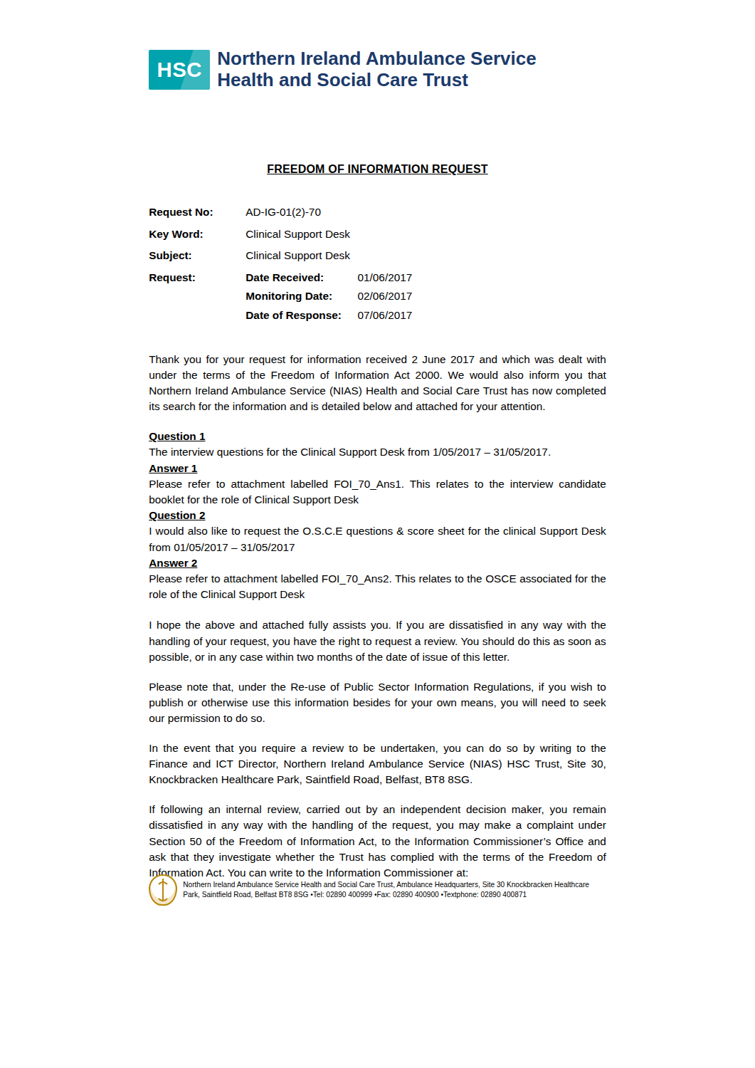HSC
Northern Ireland Ambulance Service Health and Social Care Trust
FREEDOM OF INFORMATION REQUEST
| Request No: | AD-IG-01(2)-70 |
| Key Word: | Clinical Support Desk |
| Subject: | Clinical Support Desk |
| Request: | / Date Received: / 01/06/2017 / / Monitoring Date: / 02/06/2017 / / Date of Response: / 07/06/2017 / |
Thank you for your request for information received 2 June 2017 and which was dealt with under the terms of the Freedom of Information Act 2000. We would also inform you that Northern Ireland Ambulance Service (NIAS) Health and Social Care Trust has now completed its search for the information and is detailed below and attached for your attention.
Question 1
The interview questions for the Clinical Support Desk from 1/05/2017 – 31/05/2017.
Answer 1
Please refer to attachment labelled FOI_70_Ans1. This relates to the interview candidate booklet for the role of Clinical Support Desk
Question 2
I would also like to request the O.S.C.E questions & score sheet for the clinical Support Desk from 01/05/2017 – 31/05/2017
Answer 2
Please refer to attachment labelled FOI_70_Ans2. This relates to the OSCE associated for the role of the Clinical Support Desk
I hope the above and attached fully assists you. If you are dissatisfied in any way with the handling of your request, you have the right to request a review. You should do this as soon as possible, or in any case within two months of the date of issue of this letter.
Please note that, under the Re-use of Public Sector Information Regulations, if you wish to publish or otherwise use this information besides for your own means, you will need to seek our permission to do so.
In the event that you require a review to be undertaken, you can do so by writing to the Finance and ICT Director, Northern Ireland Ambulance Service (NIAS) HSC Trust, Site 30, Knockbracken Healthcare Park, Saintfield Road, Belfast, BT8 8SG.
If following an internal review, carried out by an independent decision maker, you remain dissatisfied in any way with the handling of the request, you may make a complaint under Section 50 of the Freedom of Information Act, to the Information Commissioner’s Office and ask that they investigate whether the Trust has complied with the terms of the Freedom of Information Act. You can write to the Information Commissioner at:
Northern Ireland Ambulance Service Health and Social Care Trust, Ambulance Headquarters, Site 30 Knockbracken Healthcare Park, Saintfield Road, Belfast BT8 8SG •Tel: 02890 400999 •Fax: 02890 400900 •Textphone: 02890 400871